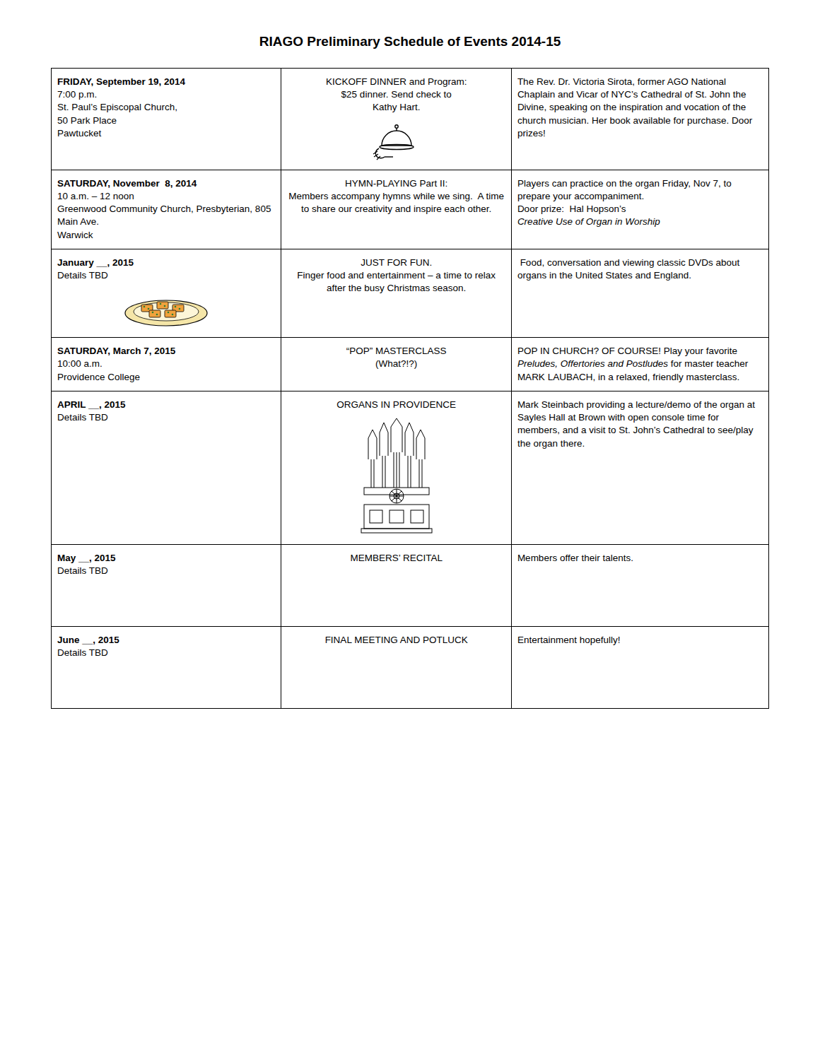RIAGO Preliminary Schedule of Events 2014-15
| FRIDAY, September 19, 2014 7:00 p.m. St. Paul’s Episcopal Church, 50 Park Place Pawtucket | KICKOFF DINNER and Program: $25 dinner. Send check to Kathy Hart. | The Rev. Dr. Victoria Sirota, former AGO National Chaplain and Vicar of NYC’s Cathedral of St. John the Divine, speaking on the inspiration and vocation of the church musician. Her book available for purchase. Door prizes! |
| SATURDAY, November 8, 2014 10 a.m. – 12 noon Greenwood Community Church, Presbyterian, 805 Main Ave. Warwick | HYMN-PLAYING Part II: Members accompany hymns while we sing. A time to share our creativity and inspire each other. | Players can practice on the organ Friday, Nov 7, to prepare your accompaniment. Door prize: Hal Hopson’s Creative Use of Organ in Worship |
| January __, 2015 Details TBD | JUST FOR FUN. Finger food and entertainment – a time to relax after the busy Christmas season. | Food, conversation and viewing classic DVDs about organs in the United States and England. |
| SATURDAY, March 7, 2015 10:00 a.m. Providence College | “POP” MASTERCLASS (What?!?) | POP IN CHURCH? OF COURSE! Play your favorite Preludes, Offertories and Postludes for master teacher MARK LAUBACH, in a relaxed, friendly masterclass. |
| APRIL __, 2015 Details TBD | ORGANS IN PROVIDENCE | Mark Steinbach providing a lecture/demo of the organ at Sayles Hall at Brown with open console time for members, and a visit to St. John’s Cathedral to see/play the organ there. |
| May __, 2015 Details TBD | MEMBERS’ RECITAL | Members offer their talents. |
| June __, 2015 Details TBD | FINAL MEETING AND POTLUCK | Entertainment hopefully! |